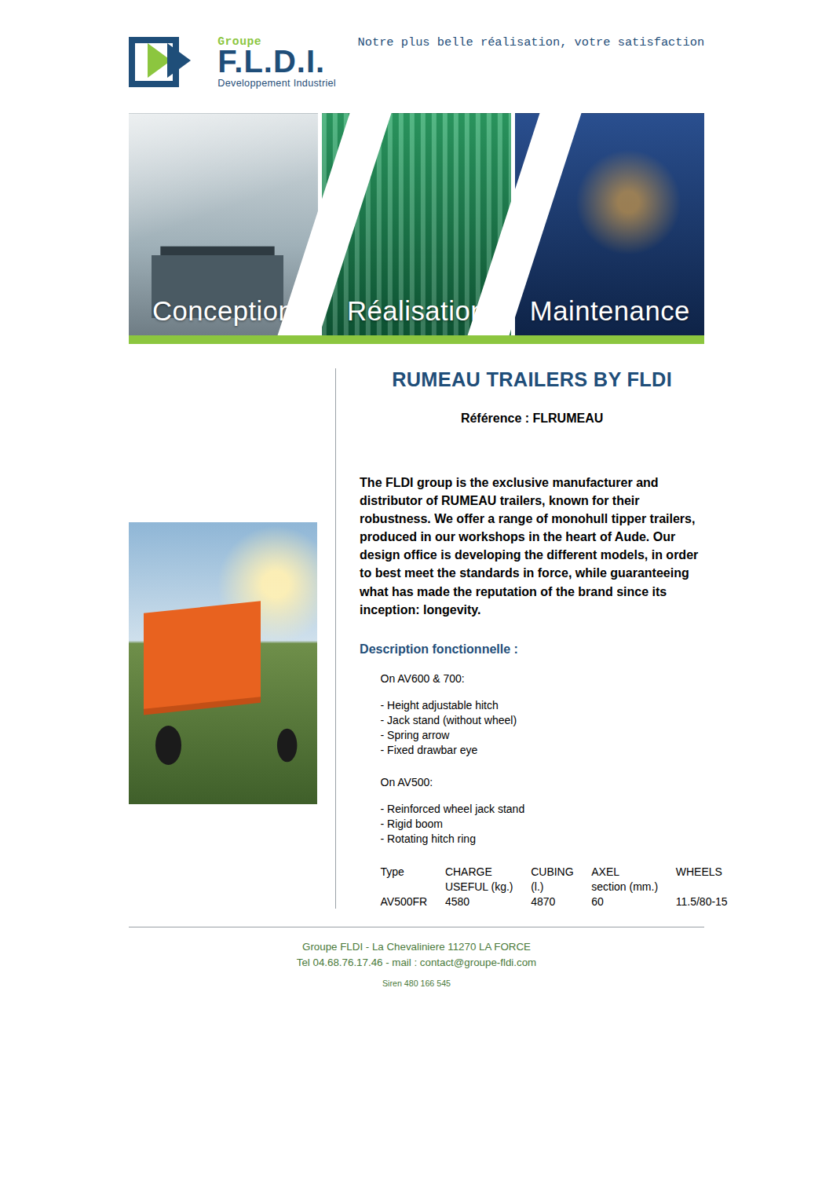Groupe
F.L.D.I.
Developpement Industriel
Notre plus belle réalisation, votre satisfaction
Conception
Réalisation
Maintenance
RUMEAU TRAILERS BY FLDI
Référence : FLRUMEAU
The FLDI group is the exclusive manufacturer and distributor of RUMEAU trailers, known for their robustness. We offer a range of monohull tipper trailers, produced in our workshops in the heart of Aude. Our design office is developing the different models, in order to best meet the standards in force, while guaranteeing what has made the reputation of the brand since its inception: longevity.
Description fonctionnelle :
On AV600 & 700:
Height adjustable hitch
Jack stand (without wheel)
Spring arrow
Fixed drawbar eye
On AV500:
Reinforced wheel jack stand
Rigid boom
Rotating hitch ring
| Type | CHARGE USEFUL (kg.) | CUBING (l.) | AXEL section (mm.) | WHEELS |
| --- | --- | --- | --- | --- |
| AV500FR | 4580 | 4870 | 60 | 11.5/80-15 |
Groupe FLDI - La Chevaliniere 11270 LA FORCE
Tel 04.68.76.17.46 - mail : contact@groupe-fldi.com
Siren 480 166 545